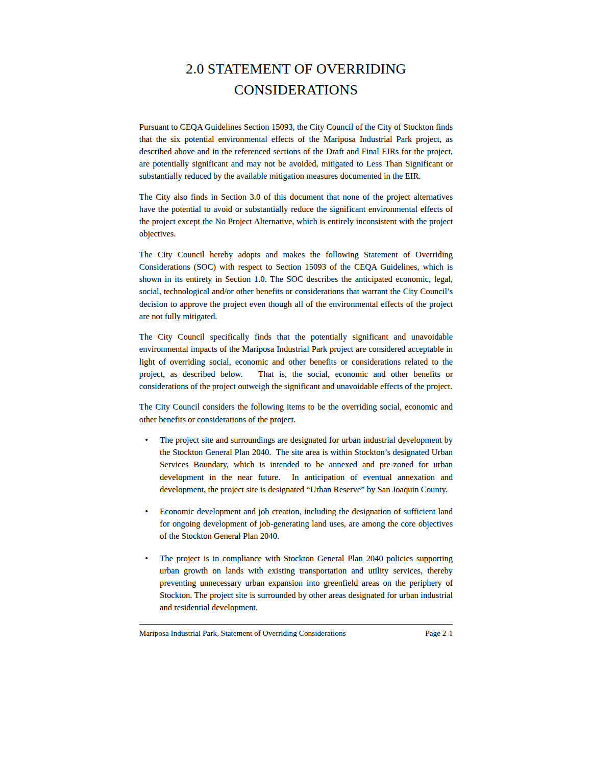2.0 STATEMENT OF OVERRIDING CONSIDERATIONS
Pursuant to CEQA Guidelines Section 15093, the City Council of the City of Stockton finds that the six potential environmental effects of the Mariposa Industrial Park project, as described above and in the referenced sections of the Draft and Final EIRs for the project, are potentially significant and may not be avoided, mitigated to Less Than Significant or substantially reduced by the available mitigation measures documented in the EIR.
The City also finds in Section 3.0 of this document that none of the project alternatives have the potential to avoid or substantially reduce the significant environmental effects of the project except the No Project Alternative, which is entirely inconsistent with the project objectives.
The City Council hereby adopts and makes the following Statement of Overriding Considerations (SOC) with respect to Section 15093 of the CEQA Guidelines, which is shown in its entirety in Section 1.0. The SOC describes the anticipated economic, legal, social, technological and/or other benefits or considerations that warrant the City Council’s decision to approve the project even though all of the environmental effects of the project are not fully mitigated.
The City Council specifically finds that the potentially significant and unavoidable environmental impacts of the Mariposa Industrial Park project are considered acceptable in light of overriding social, economic and other benefits or considerations related to the project, as described below. That is, the social, economic and other benefits or considerations of the project outweigh the significant and unavoidable effects of the project.
The City Council considers the following items to be the overriding social, economic and other benefits or considerations of the project.
The project site and surroundings are designated for urban industrial development by the Stockton General Plan 2040. The site area is within Stockton’s designated Urban Services Boundary, which is intended to be annexed and pre-zoned for urban development in the near future. In anticipation of eventual annexation and development, the project site is designated “Urban Reserve” by San Joaquin County.
Economic development and job creation, including the designation of sufficient land for ongoing development of job-generating land uses, are among the core objectives of the Stockton General Plan 2040.
The project is in compliance with Stockton General Plan 2040 policies supporting urban growth on lands with existing transportation and utility services, thereby preventing unnecessary urban expansion into greenfield areas on the periphery of Stockton. The project site is surrounded by other areas designated for urban industrial and residential development.
Mariposa Industrial Park, Statement of Overriding Considerations Page 2-1